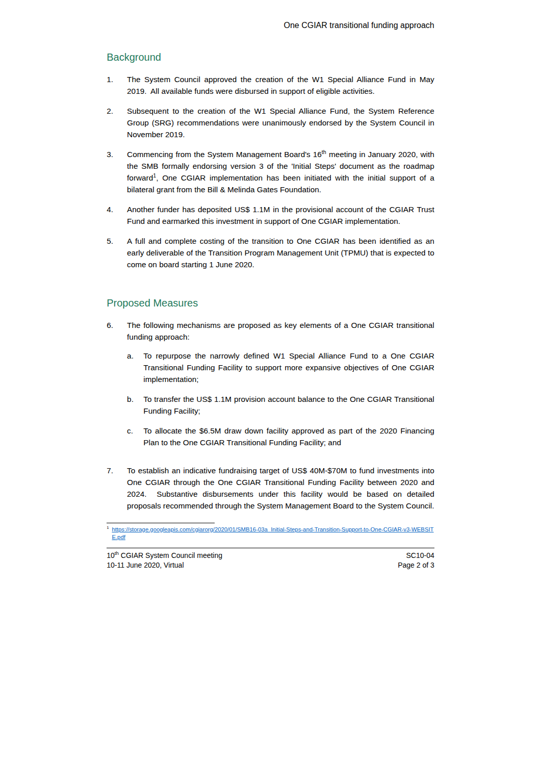One CGIAR transitional funding approach
Background
The System Council approved the creation of the W1 Special Alliance Fund in May 2019. All available funds were disbursed in support of eligible activities.
Subsequent to the creation of the W1 Special Alliance Fund, the System Reference Group (SRG) recommendations were unanimously endorsed by the System Council in November 2019.
Commencing from the System Management Board's 16th meeting in January 2020, with the SMB formally endorsing version 3 of the 'Initial Steps' document as the roadmap forward1, One CGIAR implementation has been initiated with the initial support of a bilateral grant from the Bill & Melinda Gates Foundation.
Another funder has deposited US$ 1.1M in the provisional account of the CGIAR Trust Fund and earmarked this investment in support of One CGIAR implementation.
A full and complete costing of the transition to One CGIAR has been identified as an early deliverable of the Transition Program Management Unit (TPMU) that is expected to come on board starting 1 June 2020.
Proposed Measures
The following mechanisms are proposed as key elements of a One CGIAR transitional funding approach:
To repurpose the narrowly defined W1 Special Alliance Fund to a One CGIAR Transitional Funding Facility to support more expansive objectives of One CGIAR implementation;
To transfer the US$ 1.1M provision account balance to the One CGIAR Transitional Funding Facility;
To allocate the $6.5M draw down facility approved as part of the 2020 Financing Plan to the One CGIAR Transitional Funding Facility; and
To establish an indicative fundraising target of US$ 40M-$70M to fund investments into One CGIAR through the One CGIAR Transitional Funding Facility between 2020 and 2024. Substantive disbursements under this facility would be based on detailed proposals recommended through the System Management Board to the System Council.
1 https://storage.googleapis.com/cgiarorg/2020/01/SMB16-03a_Initial-Steps-and-Transition-Support-to-One-CGIAR-v3-WEBSITE.pdf
10th CGIAR System Council meeting
10-11 June 2020, Virtual
SC10-04
Page 2 of 3